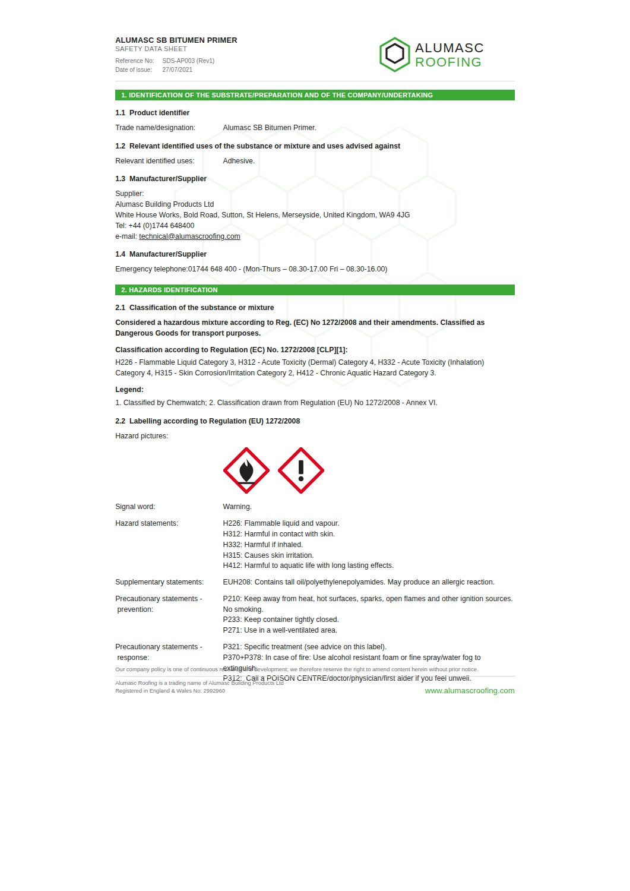Alumasc SB Bitumen Primer
Safety Data Sheet
| Reference No: | SDS-AP003 (Rev1) |
| Date of issue: | 27/07/2021 |
ALUMASC ROOFING
1. Identification of the substrate/preparation and of the company/undertaking
1.1 Product identifier
Trade name/designation:
Alumasc SB Bitumen Primer.
1.2 Relevant identified uses of the substance or mixture and uses advised against
Relevant identified uses:
Adhesive.
1.3 Manufacturer/Supplier
Supplier:
Alumasc Building Products Ltd
White House Works, Bold Road, Sutton, St Helens, Merseyside, United Kingdom, WA9 4JG
Tel: +44 (0)1744 648400
e-mail: technical@alumascroofing.com
1.4 Manufacturer/Supplier
Emergency telephone:01744 648 400 - (Mon-Thurs – 08.30-17.00 Fri – 08.30-16.00)
2. Hazards identification
2.1 Classification of the substance or mixture
Considered a hazardous mixture according to Reg. (EC) No 1272/2008 and their amendments. Classified as Dangerous Goods for transport purposes.
Classification according to Regulation (EC) No. 1272/2008 [CLP][1]:
H226 - Flammable Liquid Category 3, H312 - Acute Toxicity (Dermal) Category 4, H332 - Acute Toxicity (Inhalation) Category 4, H315 - Skin Corrosion/Irritation Category 2, H412 - Chronic Aquatic Hazard Category 3.
Legend:
1. Classified by Chemwatch; 2. Classification drawn from Regulation (EU) No 1272/2008 - Annex VI.
2.2 Labelling according to Regulation (EU) 1272/2008
Hazard pictures:
Signal word:
Warning.
Hazard statements:
H226: Flammable liquid and vapour.
H312: Harmful in contact with skin.
H332: Harmful if inhaled.
H315: Causes skin irritation.
H412: Harmful to aquatic life with long lasting effects.
Supplementary statements:
EUH208: Contains tall oil/polyethylenepolyamides. May produce an allergic reaction.
Precautionary statements -
prevention:
P210: Keep away from heat, hot surfaces, sparks, open flames and other ignition sources. No smoking.
P233: Keep container tightly closed.
P271: Use in a well-ventilated area.
Precautionary statements -
response:
P321: Specific treatment (see advice on this label).
P370+P378: In case of fire: Use alcohol resistant foam or fine spray/water fog to extinguish.
P312: Call a POISON CENTRE/doctor/physician/first aider if you feel unwell.
Our company policy is one of continuous research and development; we therefore reserve the right to amend content herein without prior notice.
Alumasc Roofing is a trading name of Alumasc Building Products Ltd
Registered in England & Wales No: 2992960
www.alumascroofing.com